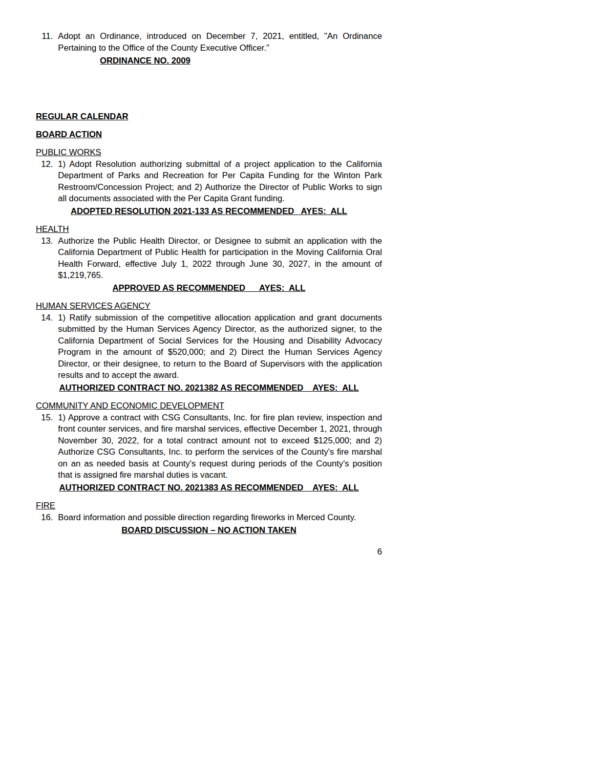11.
Adopt an Ordinance, introduced on December 7, 2021, entitled, "An Ordinance Pertaining to the Office of the County Executive Officer."
ORDINANCE NO. 2009
REGULAR CALENDAR
BOARD ACTION
PUBLIC WORKS
12.
1) Adopt Resolution authorizing submittal of a project application to the California Department of Parks and Recreation for Per Capita Funding for the Winton Park Restroom/Concession Project; and 2) Authorize the Director of Public Works to sign all documents associated with the Per Capita Grant funding.
ADOPTED RESOLUTION 2021-133 AS RECOMMENDED AYES: ALL
HEALTH
13.
Authorize the Public Health Director, or Designee to submit an application with the California Department of Public Health for participation in the Moving California Oral Health Forward, effective July 1, 2022 through June 30, 2027, in the amount of $1,219,765.
APPROVED AS RECOMMENDED AYES: ALL
HUMAN SERVICES AGENCY
14.
1) Ratify submission of the competitive allocation application and grant documents submitted by the Human Services Agency Director, as the authorized signer, to the California Department of Social Services for the Housing and Disability Advocacy Program in the amount of $520,000; and 2) Direct the Human Services Agency Director, or their designee, to return to the Board of Supervisors with the application results and to accept the award.
AUTHORIZED CONTRACT NO. 2021382 AS RECOMMENDED AYES: ALL
COMMUNITY AND ECONOMIC DEVELOPMENT
15.
1) Approve a contract with CSG Consultants, Inc. for fire plan review, inspection and front counter services, and fire marshal services, effective December 1, 2021, through November 30, 2022, for a total contract amount not to exceed $125,000; and 2) Authorize CSG Consultants, Inc. to perform the services of the County's fire marshal on an as needed basis at County's request during periods of the County's position that is assigned fire marshal duties is vacant.
AUTHORIZED CONTRACT NO. 2021383 AS RECOMMENDED AYES: ALL
FIRE
16.
Board information and possible direction regarding fireworks in Merced County.
BOARD DISCUSSION – NO ACTION TAKEN
6